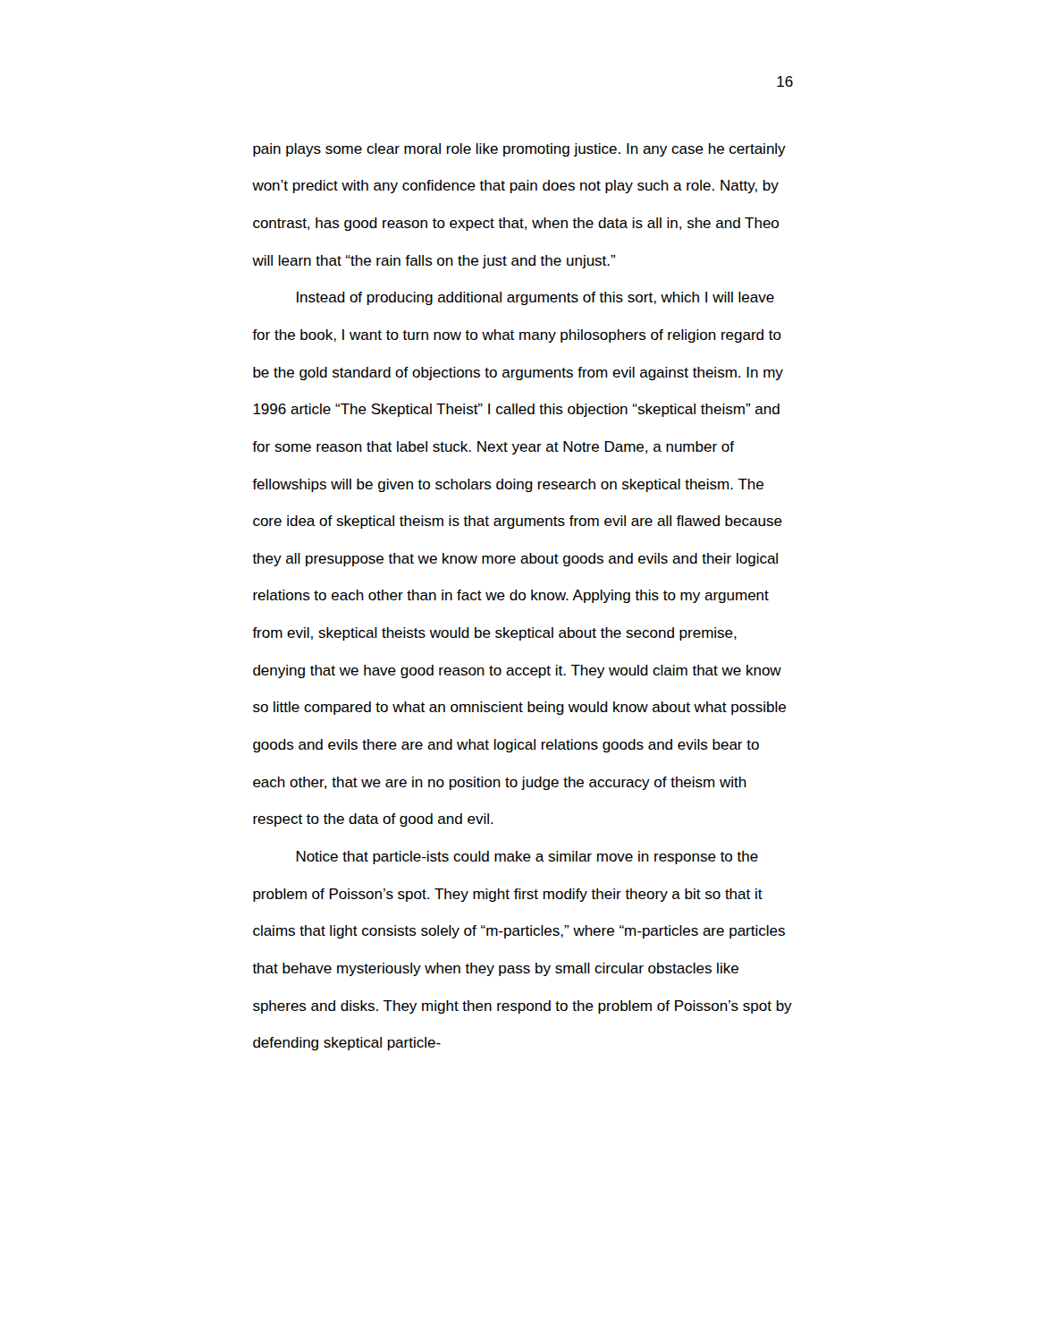16
pain plays some clear moral role like promoting justice. In any case he certainly won’t predict with any confidence that pain does not play such a role. Natty, by contrast, has good reason to expect that, when the data is all in, she and Theo will learn that “the rain falls on the just and the unjust.”
Instead of producing additional arguments of this sort, which I will leave for the book, I want to turn now to what many philosophers of religion regard to be the gold standard of objections to arguments from evil against theism. In my 1996 article “The Skeptical Theist” I called this objection “skeptical theism” and for some reason that label stuck. Next year at Notre Dame, a number of fellowships will be given to scholars doing research on skeptical theism. The core idea of skeptical theism is that arguments from evil are all flawed because they all presuppose that we know more about goods and evils and their logical relations to each other than in fact we do know. Applying this to my argument from evil, skeptical theists would be skeptical about the second premise, denying that we have good reason to accept it. They would claim that we know so little compared to what an omniscient being would know about what possible goods and evils there are and what logical relations goods and evils bear to each other, that we are in no position to judge the accuracy of theism with respect to the data of good and evil.
Notice that particle-ists could make a similar move in response to the problem of Poisson’s spot. They might first modify their theory a bit so that it claims that light consists solely of “m-particles,” where “m-particles are particles that behave mysteriously when they pass by small circular obstacles like spheres and disks. They might then respond to the problem of Poisson’s spot by defending skeptical particle-